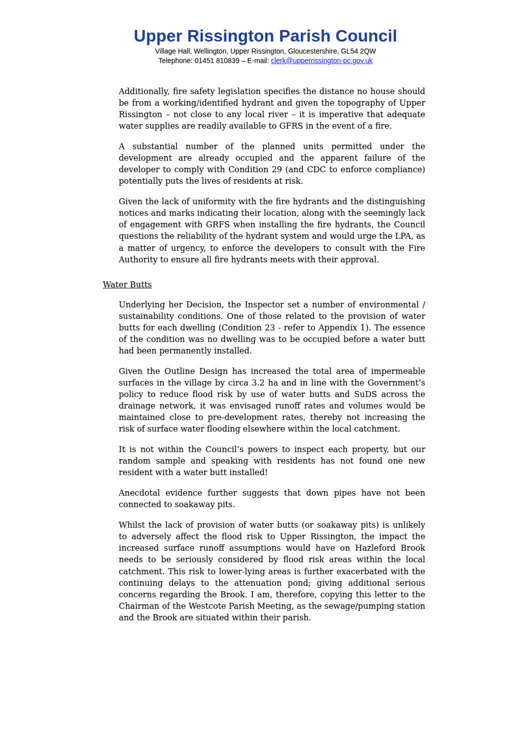Upper Rissington Parish Council
Village Hall, Wellington, Upper Rissington, Gloucestershire, GL54 2QW
Telephone: 01451 810839 – E-mail: clerk@upperrissington-pc.gov.uk
Additionally, fire safety legislation specifies the distance no house should be from a working/identified hydrant and given the topography of Upper Rissington – not close to any local river – it is imperative that adequate water supplies are readily available to GFRS in the event of a fire.
A substantial number of the planned units permitted under the development are already occupied and the apparent failure of the developer to comply with Condition 29 (and CDC to enforce compliance) potentially puts the lives of residents at risk.
Given the lack of uniformity with the fire hydrants and the distinguishing notices and marks indicating their location, along with the seemingly lack of engagement with GRFS when installing the fire hydrants, the Council questions the reliability of the hydrant system and would urge the LPA, as a matter of urgency, to enforce the developers to consult with the Fire Authority to ensure all fire hydrants meets with their approval.
Water Butts
Underlying her Decision, the Inspector set a number of environmental / sustainability conditions. One of those related to the provision of water butts for each dwelling (Condition 23 - refer to Appendix 1). The essence of the condition was no dwelling was to be occupied before a water butt had been permanently installed.
Given the Outline Design has increased the total area of impermeable surfaces in the village by circa 3.2 ha and in line with the Government’s policy to reduce flood risk by use of water butts and SuDS across the drainage network, it was envisaged runoff rates and volumes would be maintained close to pre-development rates, thereby not increasing the risk of surface water flooding elsewhere within the local catchment.
It is not within the Council’s powers to inspect each property, but our random sample and speaking with residents has not found one new resident with a water butt installed!
Anecdotal evidence further suggests that down pipes have not been connected to soakaway pits.
Whilst the lack of provision of water butts (or soakaway pits) is unlikely to adversely affect the flood risk to Upper Rissington, the impact the increased surface runoff assumptions would have on Hazleford Brook needs to be seriously considered by flood risk areas within the local catchment. This risk to lower-lying areas is further exacerbated with the continuing delays to the attenuation pond; giving additional serious concerns regarding the Brook. I am, therefore, copying this letter to the Chairman of the Westcote Parish Meeting, as the sewage/pumping station and the Brook are situated within their parish.